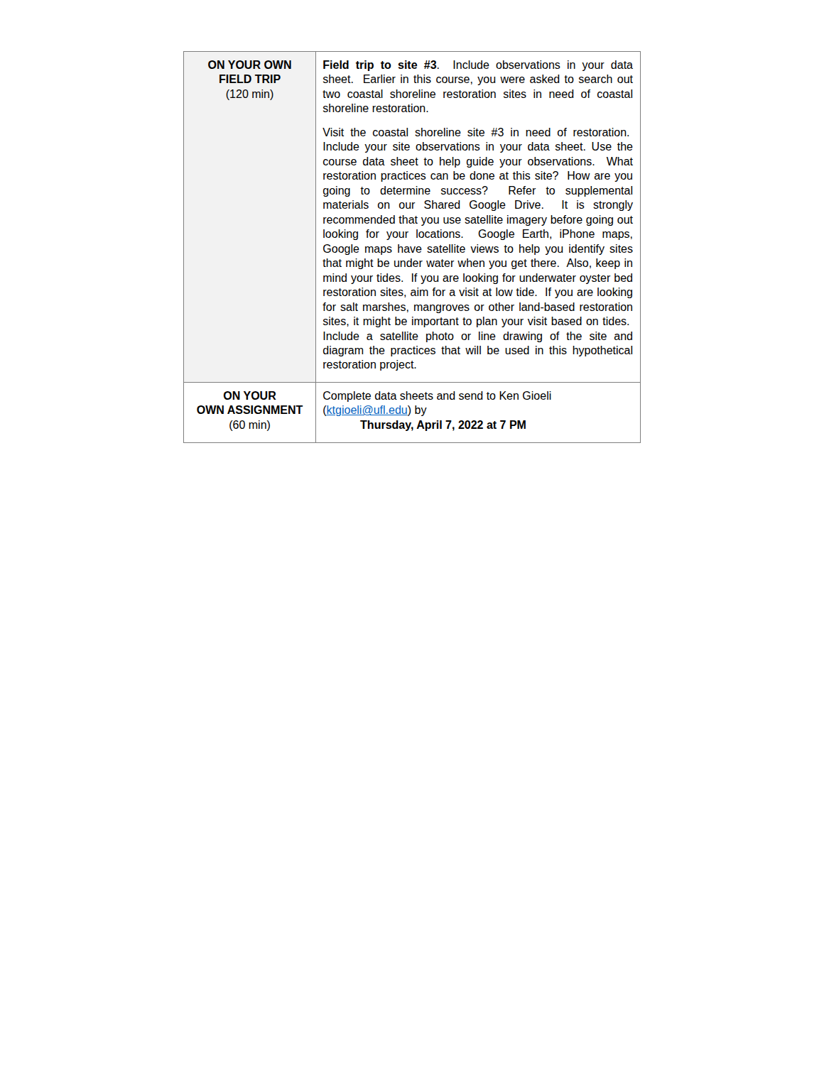| ON YOUR OWN FIELD TRIP (120 min) | Field trip to site #3 . Include observations in your data sheet. Earlier in this course, you were asked to search out two coastal shoreline restoration sites in need of coastal shoreline restoration. Visit the coastal shoreline site #3 in need of restoration. Include your site observations in your data sheet. Use the course data sheet to help guide your observations. What restoration practices can be done at this site? How are you going to determine success? Refer to supplemental materials on our Shared Google Drive. It is strongly recommended that you use satellite imagery before going out looking for your locations. Google Earth, iPhone maps, Google maps have satellite views to help you identify sites that might be under water when you get there. Also, keep in mind your tides. If you are looking for underwater oyster bed restoration sites, aim for a visit at low tide. If you are looking for salt marshes, mangroves or other land-based restoration sites, it might be important to plan your visit based on tides. Include a satellite photo or line drawing of the site and diagram the practices that will be used in this hypothetical restoration project. |
| ON YOUR OWN ASSIGNMENT (60 min) | Complete data sheets and send to Ken Gioeli ( ktgioeli@ufl.edu ) by Thursday, April 7, 2022 at 7 PM |